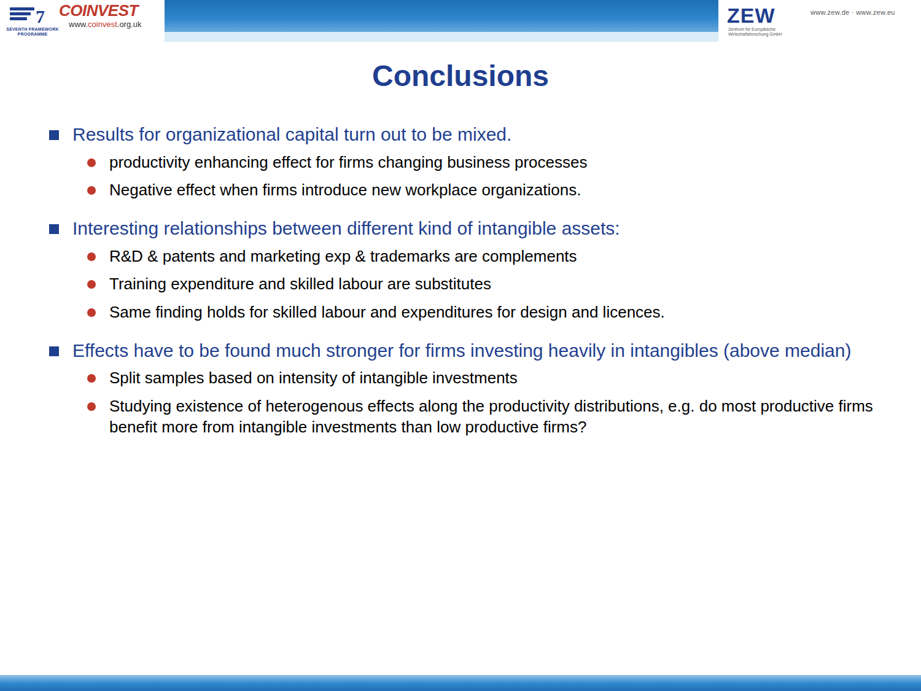7
SEVENTH FRAMEWORK
PROGRAMME
COINVEST
www.coinvest.org.uk
ZEW
Zentrum für Europäische
Wirtschaftsforschung GmbH
www.zew.de · www.zew.eu
Conclusions
Results for organizational capital turn out to be mixed.
productivity enhancing effect for firms changing business processes
Negative effect when firms introduce new workplace organizations.
Interesting relationships between different kind of intangible assets:
R&D & patents and marketing exp & trademarks are complements
Training expenditure and skilled labour are substitutes
Same finding holds for skilled labour and expenditures for design and licences.
Effects have to be found much stronger for firms investing heavily in intangibles (above median)
Split samples based on intensity of intangible investments
Studying existence of heterogenous effects along the productivity distributions, e.g. do most productive firms benefit more from intangible investments than low productive firms?